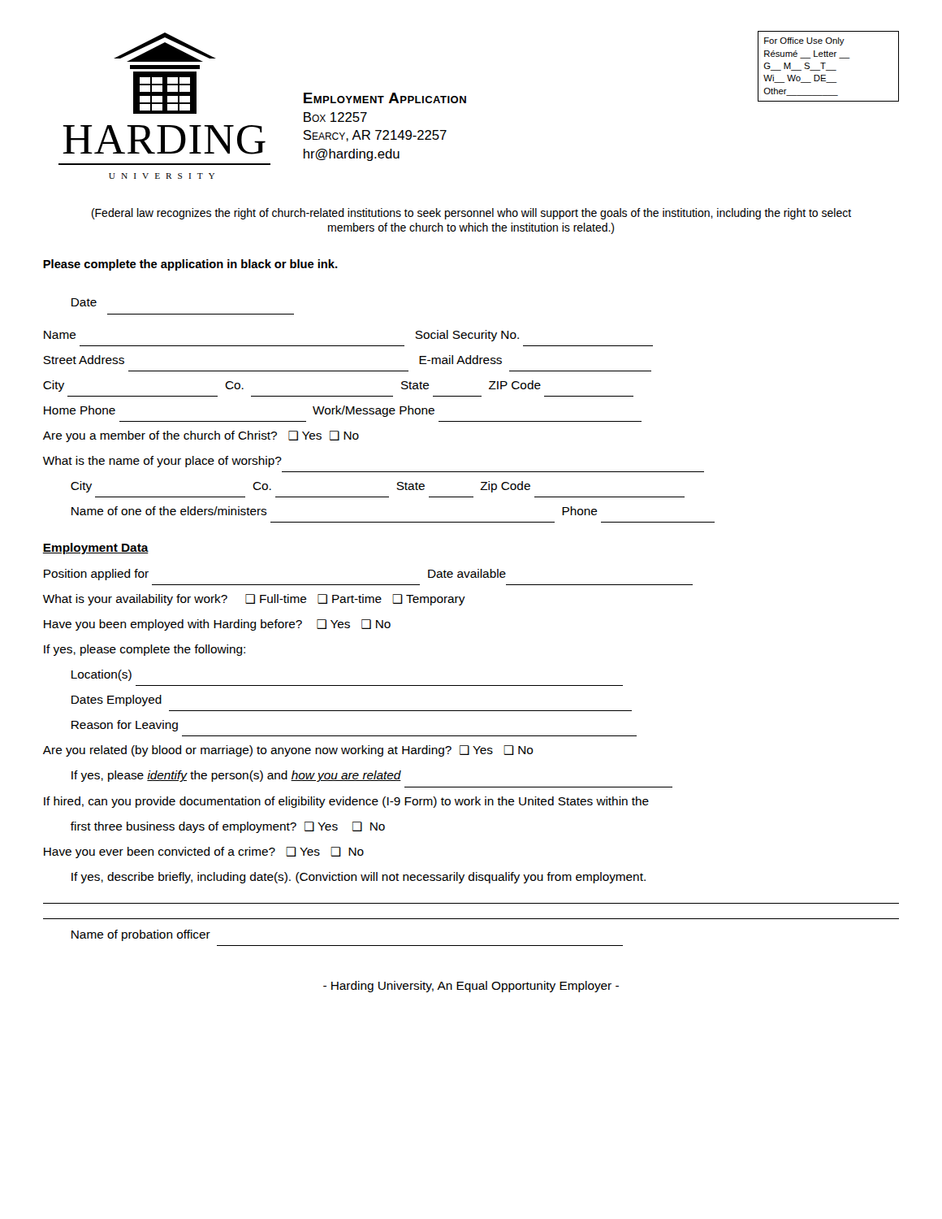For Office Use Only
Résumé __ Letter __
G__ M__ S__T__
Wi__ Wo__ DE__
Other__________
HARDING
UNIVERSITY
Employment Application
Box 12257
Searcy, AR 72149-2257
hr@harding.edu
(Federal law recognizes the right of church-related institutions to seek personnel who will support the goals of the institution, including the right to select members of the church to which the institution is related.)
Please complete the application in black or blue ink.
Date
Name Social Security No.
Street Address E-mail Address
City Co. State ZIP Code
Home Phone Work/Message Phone
Are you a member of the church of Christ? ❑ Yes ❑ No
What is the name of your place of worship?
City Co. State Zip Code
Name of one of the elders/ministers Phone
Employment Data
Position applied for Date available
What is your availability for work? ❑ Full-time ❑ Part-time ❑ Temporary
Have you been employed with Harding before? ❑ Yes ❑ No
If yes, please complete the following:
Location(s)
Dates Employed
Reason for Leaving
Are you related (by blood or marriage) to anyone now working at Harding? ❑ Yes ❑ No
If yes, please identify the person(s) and how you are related
If hired, can you provide documentation of eligibility evidence (I-9 Form) to work in the United States within the
first three business days of employment? ❑ Yes ❑ No
Have you ever been convicted of a crime? ❑ Yes ❑ No
If yes, describe briefly, including date(s). (Conviction will not necessarily disqualify you from employment.
Name of probation officer
- Harding University, An Equal Opportunity Employer -